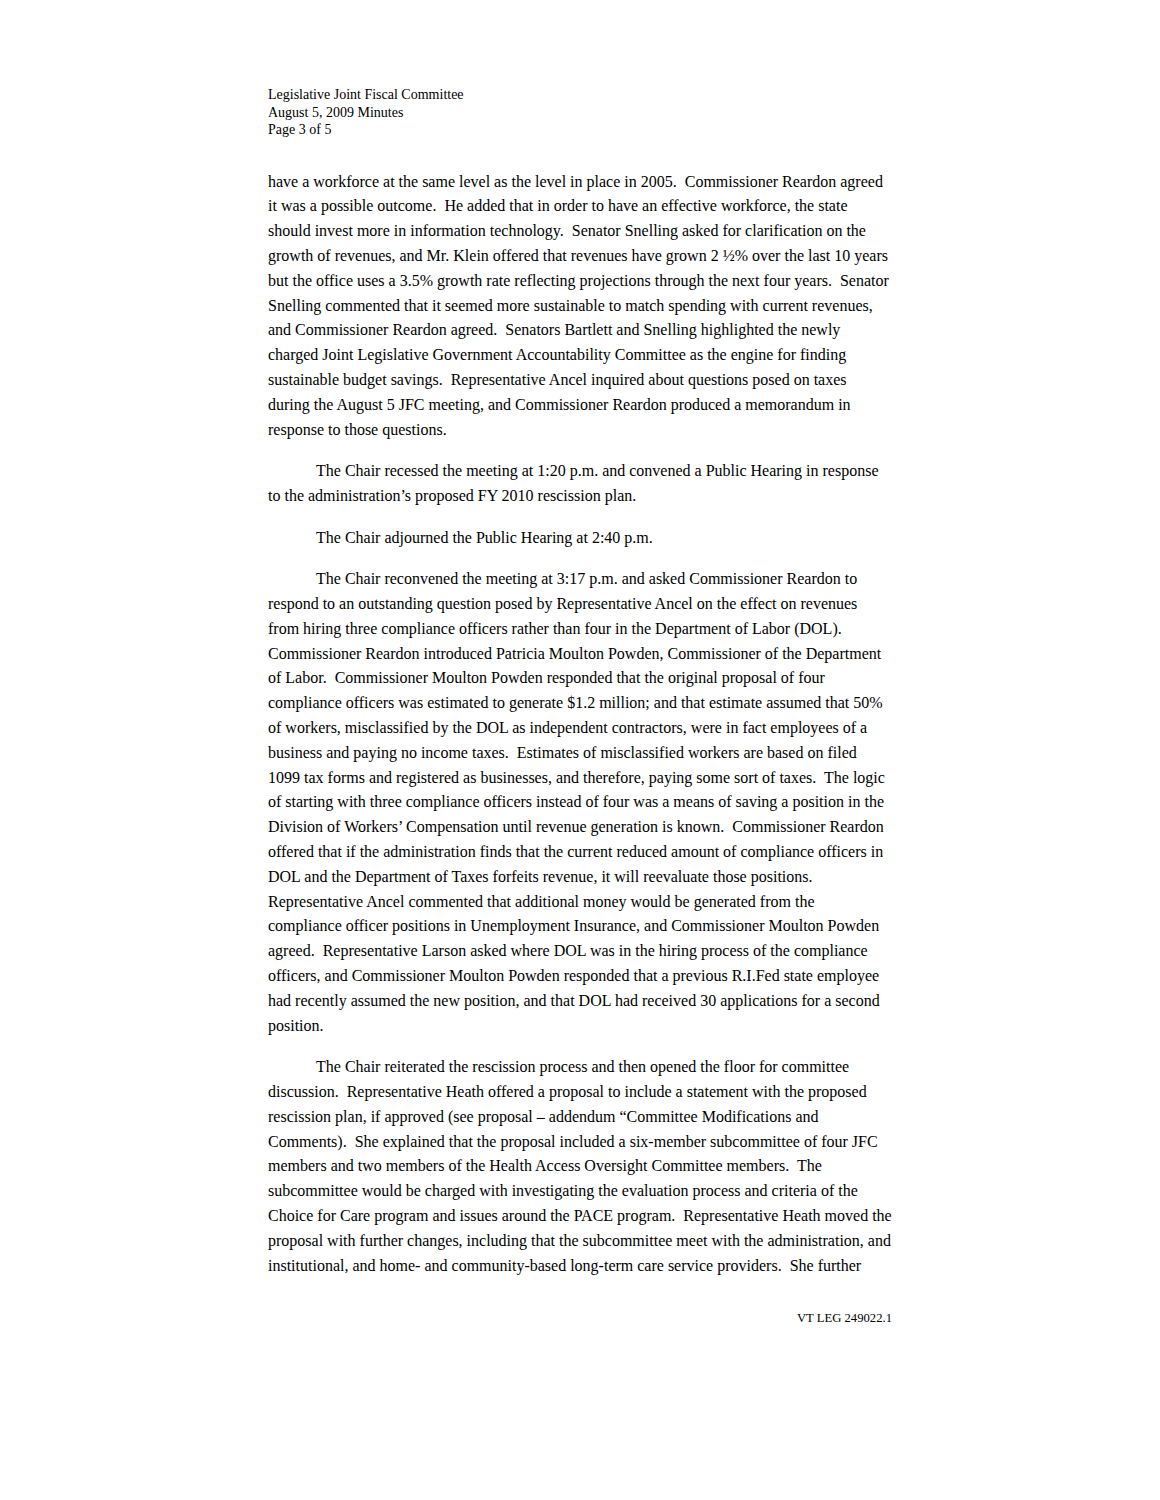Legislative Joint Fiscal Committee
August 5, 2009 Minutes
Page 3 of 5
have a workforce at the same level as the level in place in 2005. Commissioner Reardon agreed it was a possible outcome. He added that in order to have an effective workforce, the state should invest more in information technology. Senator Snelling asked for clarification on the growth of revenues, and Mr. Klein offered that revenues have grown 2 ½% over the last 10 years but the office uses a 3.5% growth rate reflecting projections through the next four years. Senator Snelling commented that it seemed more sustainable to match spending with current revenues, and Commissioner Reardon agreed. Senators Bartlett and Snelling highlighted the newly charged Joint Legislative Government Accountability Committee as the engine for finding sustainable budget savings. Representative Ancel inquired about questions posed on taxes during the August 5 JFC meeting, and Commissioner Reardon produced a memorandum in response to those questions.
The Chair recessed the meeting at 1:20 p.m. and convened a Public Hearing in response to the administration’s proposed FY 2010 rescission plan.
The Chair adjourned the Public Hearing at 2:40 p.m.
The Chair reconvened the meeting at 3:17 p.m. and asked Commissioner Reardon to respond to an outstanding question posed by Representative Ancel on the effect on revenues from hiring three compliance officers rather than four in the Department of Labor (DOL). Commissioner Reardon introduced Patricia Moulton Powden, Commissioner of the Department of Labor. Commissioner Moulton Powden responded that the original proposal of four compliance officers was estimated to generate $1.2 million; and that estimate assumed that 50% of workers, misclassified by the DOL as independent contractors, were in fact employees of a business and paying no income taxes. Estimates of misclassified workers are based on filed 1099 tax forms and registered as businesses, and therefore, paying some sort of taxes. The logic of starting with three compliance officers instead of four was a means of saving a position in the Division of Workers’ Compensation until revenue generation is known. Commissioner Reardon offered that if the administration finds that the current reduced amount of compliance officers in DOL and the Department of Taxes forfeits revenue, it will reevaluate those positions. Representative Ancel commented that additional money would be generated from the compliance officer positions in Unemployment Insurance, and Commissioner Moulton Powden agreed. Representative Larson asked where DOL was in the hiring process of the compliance officers, and Commissioner Moulton Powden responded that a previous R.I.Fed state employee had recently assumed the new position, and that DOL had received 30 applications for a second position.
The Chair reiterated the rescission process and then opened the floor for committee discussion. Representative Heath offered a proposal to include a statement with the proposed rescission plan, if approved (see proposal – addendum “Committee Modifications and Comments). She explained that the proposal included a six-member subcommittee of four JFC members and two members of the Health Access Oversight Committee members. The subcommittee would be charged with investigating the evaluation process and criteria of the Choice for Care program and issues around the PACE program. Representative Heath moved the proposal with further changes, including that the subcommittee meet with the administration, and institutional, and home- and community-based long-term care service providers. She further
VT LEG 249022.1